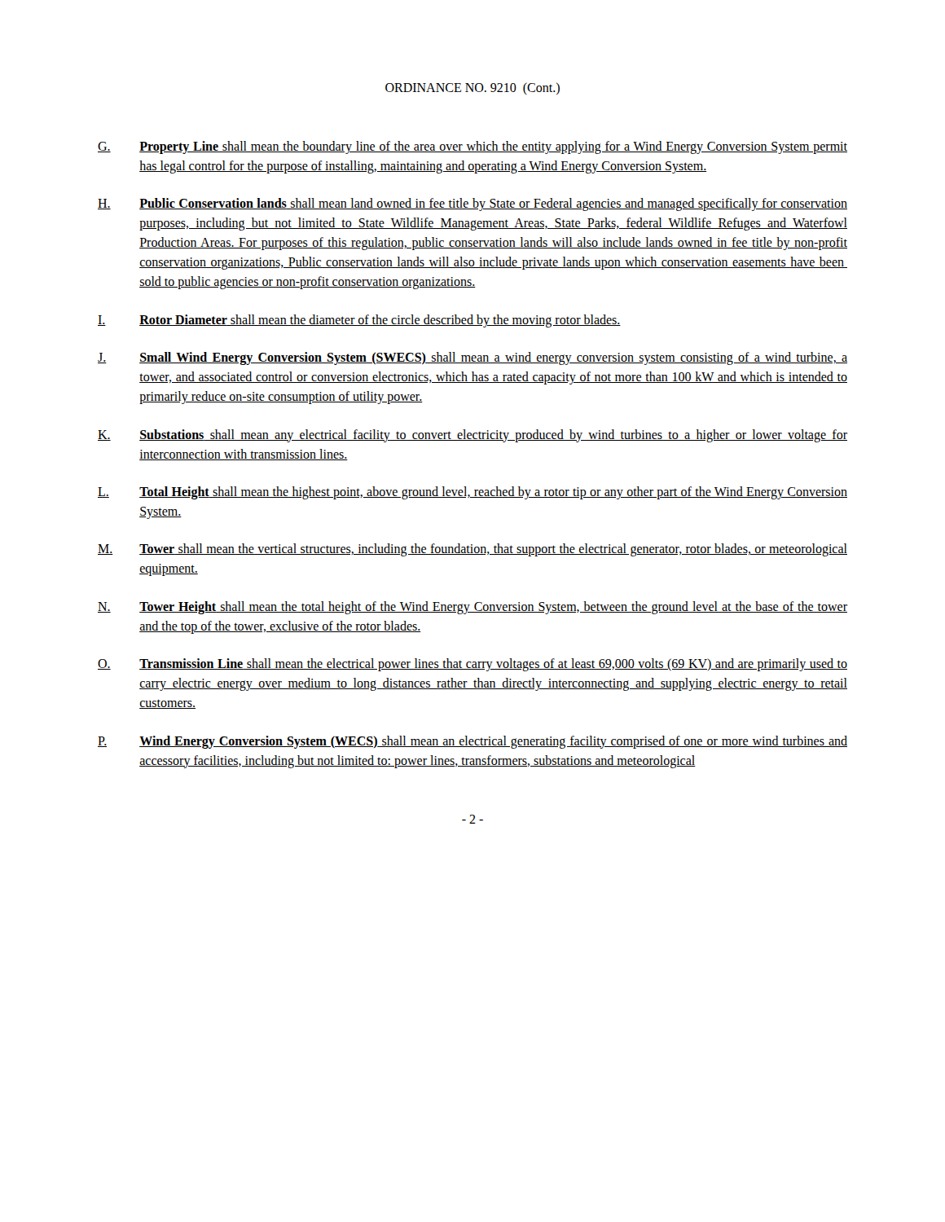ORDINANCE NO. 9210 (Cont.)
G.
Property Line shall mean the boundary line of the area over which the entity applying for a Wind Energy Conversion System permit has legal control for the purpose of installing, maintaining and operating a Wind Energy Conversion System.
H.
Public Conservation lands shall mean land owned in fee title by State or Federal agencies and managed specifically for conservation purposes, including but not limited to State Wildlife Management Areas, State Parks, federal Wildlife Refuges and Waterfowl Production Areas. For purposes of this regulation, public conservation lands will also include lands owned in fee title by non-profit conservation organizations, Public conservation lands will also include private lands upon which conservation easements have been sold to public agencies or non-profit conservation organizations.
I.
Rotor Diameter shall mean the diameter of the circle described by the moving rotor blades.
J.
Small Wind Energy Conversion System (SWECS) shall mean a wind energy conversion system consisting of a wind turbine, a tower, and associated control or conversion electronics, which has a rated capacity of not more than 100 kW and which is intended to primarily reduce on-site consumption of utility power.
K.
Substations shall mean any electrical facility to convert electricity produced by wind turbines to a higher or lower voltage for interconnection with transmission lines.
L.
Total Height shall mean the highest point, above ground level, reached by a rotor tip or any other part of the Wind Energy Conversion System.
M.
Tower shall mean the vertical structures, including the foundation, that support the electrical generator, rotor blades, or meteorological equipment.
N.
Tower Height shall mean the total height of the Wind Energy Conversion System, between the ground level at the base of the tower and the top of the tower, exclusive of the rotor blades.
O.
Transmission Line shall mean the electrical power lines that carry voltages of at least 69,000 volts (69 KV) and are primarily used to carry electric energy over medium to long distances rather than directly interconnecting and supplying electric energy to retail customers.
P.
Wind Energy Conversion System (WECS) shall mean an electrical generating facility comprised of one or more wind turbines and accessory facilities, including but not limited to: power lines, transformers, substations and meteorological
- 2 -